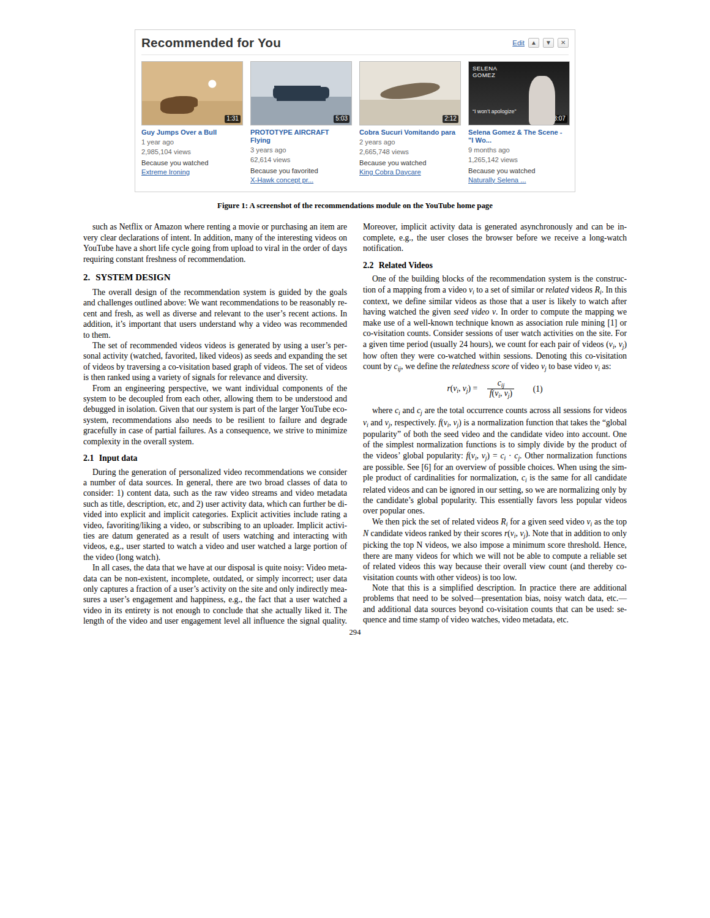Recommended for You
Edit ▲ ▼ ✕
1:31
Guy Jumps Over a Bull
1 year ago
2,985,104 views
Because you watched
Extreme Ironing
5:03
PROTOTYPE AIRCRAFT Flying
3 years ago
62,614 views
Because you favorited
X-Hawk concept pr...
2:12
Cobra Sucuri Vomitando para
2 years ago
2,665,748 views
Because you watched
King Cobra Daycare
“I won’t apologize” 3:07
Selena Gomez & The Scene - "I Wo...
9 months ago
1,265,142 views
Because you watched
Naturally Selena ...
Figure 1: A screenshot of the recommendations module on the YouTube home page
such as Netflix or Amazon where renting a movie or purchasing an item are very clear declarations of intent. In addition, many of the interesting videos on YouTube have a short life cycle going from upload to viral in the order of days requiring constant freshness of recommendation.
2. SYSTEM DESIGN
The overall design of the recommendation system is guided by the goals and challenges outlined above: We want recommendations to be reasonably recent and fresh, as well as diverse and relevant to the user’s recent actions. In addition, it’s important that users understand why a video was recommended to them.
The set of recommended videos videos is generated by using a user’s personal activity (watched, favorited, liked videos) as seeds and expanding the set of videos by traversing a co-visitation based graph of videos. The set of videos is then ranked using a variety of signals for relevance and diversity.
From an engineering perspective, we want individual components of the system to be decoupled from each other, allowing them to be understood and debugged in isolation. Given that our system is part of the larger YouTube ecosystem, recommendations also needs to be resilient to failure and degrade gracefully in case of partial failures. As a consequence, we strive to minimize complexity in the overall system.
2.1 Input data
During the generation of personalized video recommendations we consider a number of data sources. In general, there are two broad classes of data to consider: 1) content data, such as the raw video streams and video metadata such as title, description, etc, and 2) user activity data, which can further be divided into explicit and implicit categories. Explicit activities include rating a video, favoriting/liking a video, or subscribing to an uploader. Implicit activities are datum generated as a result of users watching and interacting with videos, e.g., user started to watch a video and user watched a large portion of the video (long watch).
In all cases, the data that we have at our disposal is quite noisy: Video metadata can be non-existent, incomplete, outdated, or simply incorrect; user data only captures a fraction of a user’s activity on the site and only indirectly measures a user’s engagement and happiness, e.g., the fact that a user watched a video in its entirety is not enough to conclude that she actually liked it. The length of the video and user engagement level all influence the signal quality. Moreover, implicit activity data is generated asynchronously and can be incomplete, e.g., the user closes the browser before we receive a long-watch notification.
2.2 Related Videos
One of the building blocks of the recommendation system is the construction of a mapping from a video vi to a set of similar or related videos Ri. In this context, we define similar videos as those that a user is likely to watch after having watched the given seed video v. In order to compute the mapping we make use of a well-known technique known as association rule mining [1] or co-visitation counts. Consider sessions of user watch activities on the site. For a given time period (usually 24 hours), we count for each pair of videos (vi, vj) how often they were co-watched within sessions. Denoting this co-visitation count by cij, we define the relatedness score of video vj to base video vi as:
r(vi, vj) = cij f(vi, vj) (1)
where ci and cj are the total occurrence counts across all sessions for videos vi and vj, respectively. f(vi, vj) is a normalization function that takes the “global popularity” of both the seed video and the candidate video into account. One of the simplest normalization functions is to simply divide by the product of the videos’ global popularity: f(vi, vj) = ci · cj. Other normalization functions are possible. See [6] for an overview of possible choices. When using the simple product of cardinalities for normalization, ci is the same for all candidate related videos and can be ignored in our setting, so we are normalizing only by the candidate’s global popularity. This essentially favors less popular videos over popular ones.
We then pick the set of related videos Ri for a given seed video vi as the top N candidate videos ranked by their scores r(vi, vj). Note that in addition to only picking the top N videos, we also impose a minimum score threshold. Hence, there are many videos for which we will not be able to compute a reliable set of related videos this way because their overall view count (and thereby co-visitation counts with other videos) is too low.
Note that this is a simplified description. In practice there are additional problems that need to be solved—presentation bias, noisy watch data, etc.—and additional data sources beyond co-visitation counts that can be used: sequence and time stamp of video watches, video metadata, etc.
294